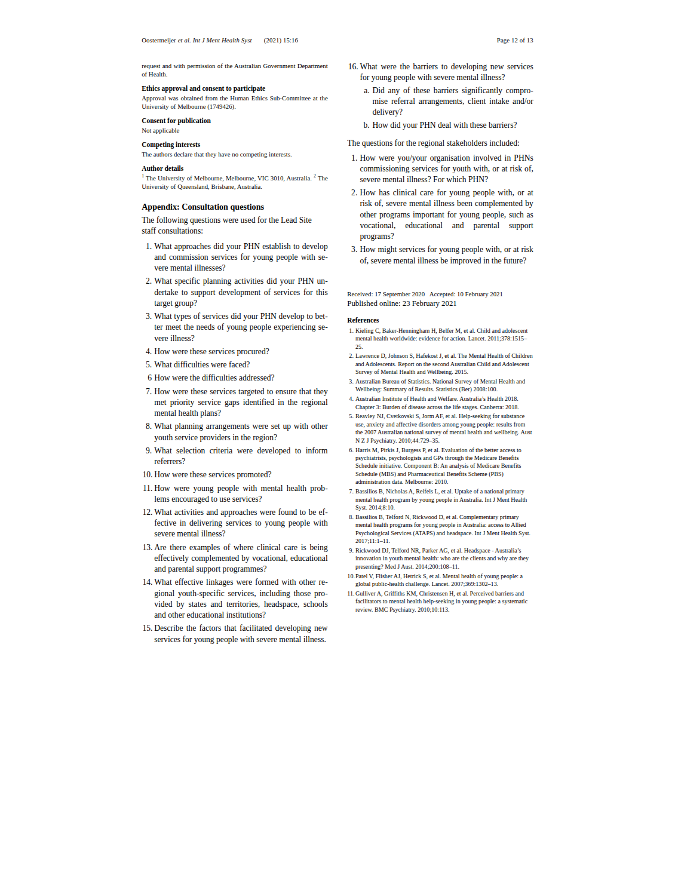Oostermeijer et al. Int J Ment Health Syst (2021) 15:16
Page 12 of 13
request and with permission of the Australian Government Department of Health.
Ethics approval and consent to participate
Approval was obtained from the Human Ethics Sub-Committee at the University of Melbourne (1749426).
Consent for publication
Not applicable
Competing interests
The authors declare that they have no competing interests.
Author details
1 The University of Melbourne, Melbourne, VIC 3010, Australia. 2 The University of Queensland, Brisbane, Australia.
Appendix: Consultation questions
The following questions were used for the Lead Site staff consultations:
1. What approaches did your PHN establish to develop and commission services for young people with severe mental illnesses?
2. What specific planning activities did your PHN undertake to support development of services for this target group?
3. What types of services did your PHN develop to better meet the needs of young people experiencing severe illness?
4. How were these services procured?
5. What difficulties were faced?
6 How were the difficulties addressed?
7. How were these services targeted to ensure that they met priority service gaps identified in the regional mental health plans?
8. What planning arrangements were set up with other youth service providers in the region?
9. What selection criteria were developed to inform referrers?
10. How were these services promoted?
11. How were young people with mental health problems encouraged to use services?
12. What activities and approaches were found to be effective in delivering services to young people with severe mental illness?
13. Are there examples of where clinical care is being effectively complemented by vocational, educational and parental support programmes?
14. What effective linkages were formed with other regional youth-specific services, including those provided by states and territories, headspace, schools and other educational institutions?
15. Describe the factors that facilitated developing new services for young people with severe mental illness.
16. What were the barriers to developing new services for young people with severe mental illness?
a. Did any of these barriers significantly compromise referral arrangements, client intake and/or delivery?
b. How did your PHN deal with these barriers?
The questions for the regional stakeholders included:
1. How were you/your organisation involved in PHNs commissioning services for youth with, or at risk of, severe mental illness? For which PHN?
2. How has clinical care for young people with, or at risk of, severe mental illness been complemented by other programs important for young people, such as vocational, educational and parental support programs?
3. How might services for young people with, or at risk of, severe mental illness be improved in the future?
Received: 17 September 2020 Accepted: 10 February 2021
Published online: 23 February 2021
References
1. Kieling C, Baker-Henningham H, Belfer M, et al. Child and adolescent mental health worldwide: evidence for action. Lancet. 2011;378:1515–25.
2. Lawrence D, Johnson S, Hafekost J, et al. The Mental Health of Children and Adolescents. Report on the second Australian Child and Adolescent Survey of Mental Health and Wellbeing. 2015.
3. Australian Bureau of Statistics. National Survey of Mental Health and Wellbeing: Summary of Results. Statistics (Ber) 2008:100.
4. Australian Institute of Health and Welfare. Australia’s Health 2018. Chapter 3: Burden of disease across the life stages. Canberra: 2018.
5. Reavley NJ, Cvetkovski S, Jorm AF, et al. Help-seeking for substance use, anxiety and affective disorders among young people: results from the 2007 Australian national survey of mental health and wellbeing. Aust N Z J Psychiatry. 2010;44:729–35.
6. Harris M, Pirkis J, Burgess P, et al. Evaluation of the better access to psychiatrists, psychologists and GPs through the Medicare Benefits Schedule initiative. Component B: An analysis of Medicare Benefits Schedule (MBS) and Pharmaceutical Benefits Scheme (PBS) administration data. Melbourne: 2010.
7. Bassilios B, Nicholas A, Reifels L, et al. Uptake of a national primary mental health program by young people in Australia. Int J Ment Health Syst. 2014;8:10.
8. Bassilios B, Telford N, Rickwood D, et al. Complementary primary mental health programs for young people in Australia: access to Allied Psychological Services (ATAPS) and headspace. Int J Ment Health Syst. 2017;11:1–11.
9. Rickwood DJ, Telford NR, Parker AG, et al. Headspace - Australia’s innovation in youth mental health: who are the clients and why are they presenting? Med J Aust. 2014;200:108–11.
10. Patel V, Flisher AJ, Hetrick S, et al. Mental health of young people: a global public-health challenge. Lancet. 2007;369:1302–13.
11. Gulliver A, Griffiths KM, Christensen H, et al. Perceived barriers and facilitators to mental health help-seeking in young people: a systematic review. BMC Psychiatry. 2010;10:113.